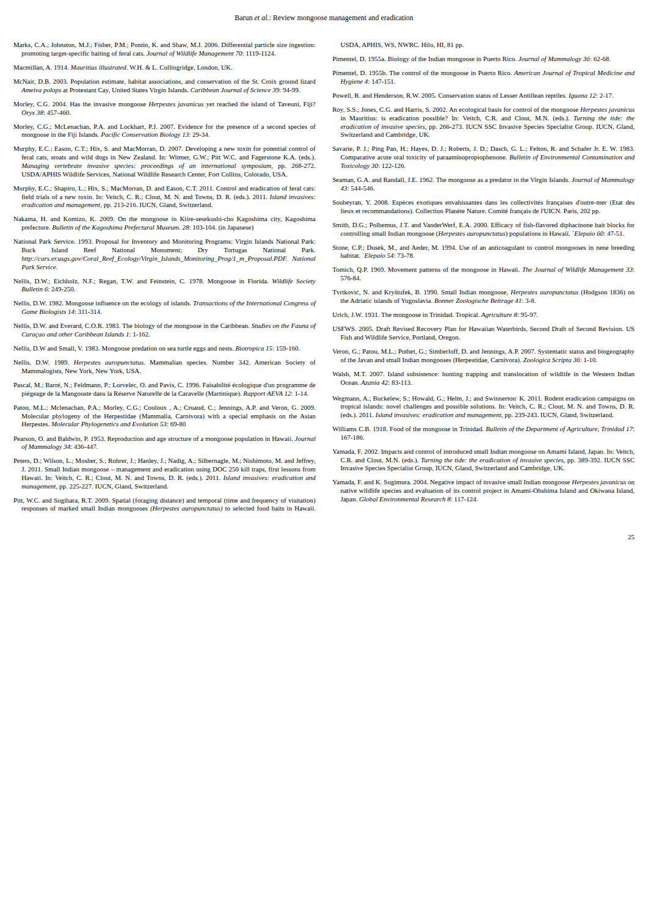Barun et al.: Review mongoose management and eradication
Marks, C.A.; Johnston, M.J.; Fisher, P.M.; Pontin, K. and Shaw, M.J. 2006. Differential particle size ingestion: promoting target-specific baiting of feral cats. Journal of Wildlife Management 70: 1119-1124.
Macmillan, A. 1914. Mauritius illustrated. W.H. & L. Collingridge, London, UK.
McNair, D.B. 2003. Population estimate, habitat associations, and conservation of the St. Croix ground lizard Ameiva polops at Protestant Cay, United States Virgin Islands. Caribbean Journal of Science 39: 94-99.
Morley, C.G. 2004. Has the invasive mongoose Herpestes javanicus yet reached the island of Taveuni, Fiji? Oryx 38: 457-460.
Morley, C.G.; McLenachan, P.A. and Lockhart, P.J. 2007. Evidence for the presence of a second species of mongoose in the Fiji Islands. Pacific Conservation Biology 13: 29-34.
Murphy, E.C.; Eason, C.T.; Hix, S. and MacMorran, D. 2007. Developing a new toxin for potential control of feral cats, stoats and wild dogs in New Zealand. In: Witmer, G.W.; Pitt W.C. and Fagerstone K.A. (eds.). Managing vertebrate invasive species: proceedings of an international symposium, pp. 268-272. USDA/APHIS Wildlife Services, National Wildlife Research Center, Fort Collins, Colorado, USA.
Murphy, E.C.; Shapiro, L.; Hix, S.; MacMorran, D. and Eason, C.T. 2011. Control and eradication of feral cats: field trials of a new toxin. In: Veitch, C. R.; Clout, M. N. and Towns, D. R. (eds.). 2011. Island invasives: eradication and management, pp. 213-216. IUCN, Gland, Switzerland.
Nakama, H. and Komizo, K. 2009. On the mongoose in Kiire-sesekushi-cho Kagoshima city, Kagoshima prefecture. Bulletin of the Kagoshima Prefectural Museum. 28: 103-104. (in Japanese)
National Park Service. 1993. Proposal for Inventory and Monitoring Programs: Virgin Islands National Park: Buck Island Reef National Monument; Dry Tortugas National Park. http://cars.er.usgs.gov/Coral_Reef_Ecology/Virgin_Islands_Monitoring_Prog/1_m_Proposal.PDF. National Park Service.
Nellis, D.W.; Eichholz, N.F.; Regan, T.W. and Feinstein, C. 1978. Mongoose in Florida. Wildlife Society Bulletin 6: 249-250.
Nellis, D.W. 1982. Mongoose influence on the ecology of islands. Transactions of the International Congress of Game Biologists 14: 311-314.
Nellis, D.W. and Everard, C.O.R. 1983. The biology of the mongoose in the Caribbean. Studies on the Fauna of Curaçao and other Caribbean Islands 1: 1-162.
Nellis, D.W and Small, V. 1983. Mongoose predation on sea turtle eggs and nests. Biotropica 15: 159-160.
Nellis, D.W. 1989. Herpestes auropunctatus. Mammalian species. Number 342. American Society of Mammalogists, New York, New York, USA.
Pascal, M.; Barré, N.; Feldmann, P.; Lorvelec, O. and Pavis, C. 1996. Faisabilité écologique d'un programme de piégeage de la Mangouste dans la Réserve Naturelle de la Caravelle (Martinique). Rapport AEVA 12: 1-14.
Patou, M.L.; Mclenachan, P.A.; Morley, C.G.; Couloux , A.; Cruaud, C.; Jennings, A.P. and Veron, G. 2009. Molecular phylogeny of the Herpestidae (Mammalia, Carnivora) with a special emphasis on the Asian Herpestes. Molecular Phylogenetics and Evolution 53: 69-80
Pearson, O. and Baldwin, P. 1953. Reproduction and age structure of a mongoose population in Hawaii. Journal of Mammalogy 34: 436-447.
Peters, D.; Wilson, L.; Mosher, S.; Rohrer, J.; Hanley, J.; Nadig, A.; Silbernagle, M.; Nishimoto, M. and Jeffrey, J. 2011. Small Indian mongoose – management and eradication using DOC 250 kill traps, first lessons from Hawaii. In: Veitch, C. R.; Clout, M. N. and Towns, D. R. (eds.). 2011. Island invasives: eradication and management, pp. 225-227. IUCN, Gland, Switzerland.
Pitt, W.C. and Sugihara, R.T. 2009. Spatial (foraging distance) and temporal (time and frequency of visitation) responses of marked small Indian mongooses (Herpestes auropunctatus) to selected food baits in Hawaii. USDA, APHIS, WS, NWRC. Hilo, HI, 81 pp.
Pimentel, D. 1955a. Biology of the Indian mongoose in Puerto Rico. Journal of Mammalogy 36: 62-68.
Pimentel, D. 1955b. The control of the mongoose in Puerto Rico. American Journal of Tropical Medicine and Hygiene 4: 147-151.
Powell, R. and Henderson, R.W. 2005. Conservation status of Lesser Antillean reptiles. Iguana 12: 2-17.
Roy, S.S.; Jones, C.G. and Harris, S. 2002. An ecological basis for control of the mongoose Herpestes javanicus in Mauritius: is eradication possible? In: Veitch, C.R. and Clout, M.N. (eds.). Turning the tide: the eradication of invasive species, pp. 266-273. IUCN SSC Invasive Species Specialist Group. IUCN, Gland, Switzerland and Cambridge, UK.
Savarie, P. J.; Ping Pan, H.; Hayes, D. J.; Roberts, J. D.; Dasch, G. L.; Felton, R. and Schafer Jr. E. W. 1983. Comparative acute oral toxicity of paraaminopropiophenone. Bulletin of Environmental Contamination and Toxicology 30: 122-126.
Seaman, G.A. and Randall, J.E. 1962. The mongoose as a predator in the Virgin Islands. Journal of Mammalogy 43: 544-546.
Soubeyran, Y. 2008. Espèces exotiques envahissantes dans les collectivités françaises d'outre-mer (Etat des lieux et recommandations). Collection Planète Nature. Comité français de l'UICN. Paris, 202 pp.
Smith, D.G.; Polhemus, J.T. and VanderWerf, E.A. 2000. Efficacy of fish-flavored diphacinone bait blocks for controlling small Indian mongoose (Herpestes auropunctatus) populations in Hawaii. `Elepaio 60: 47-51.
Stone, C.P.; Dusek, M., and Aeder, M. 1994. Use of an anticoagulant to control mongooses in nene breeding habitat. `Elepaio 54: 73-78.
Tomich, Q.P. 1969. Movement patterns of the mongoose in Hawaii. The Journal of Wildlife Management 33: 576-84.
Tvrtković, N. and Kryštufek, B. 1990. Small Indian mongoose, Herpestes auropunctatus (Hodgson 1836) on the Adriatic islands of Yugoslavia. Bonner Zoologische Beitrage 41: 3-8.
Urich, J.W. 1931. The mongoose in Trinidad. Tropical. Agriculture 8: 95-97.
USFWS. 2005. Draft Revised Recovery Plan for Hawaiian Waterbirds, Second Draft of Second Revision. US Fish and Wildlife Service, Portland, Oregon.
Veron, G.; Patou, M.L.; Pothet, G.; Simberloff, D. and Jennings, A.P. 2007. Systematic status and biogeography of the Javan and small Indian mongooses (Herpestidae, Carnivora). Zoologica Scripta 36: 1-10.
Walsh, M.T. 2007. Island subsistence: hunting trapping and translocation of wildlife in the Western Indian Ocean. Azania 42: 83-113.
Wegmann, A.; Buckelew, S.; Howald, G.; Helm, J.; and Swinnerton. K. 2011. Rodent eradication campaigns on tropical islands: novel challenges and possible solutions. In: Veitch, C. R.; Clout, M. N. and Towns, D. R. (eds.). 2011. Island invasives: eradication and management, pp. 239-243. IUCN, Gland, Switzerland.
Williams C.B. 1918. Food of the mongoose in Trinidad. Bulletin of the Department of Agriculture, Trinidad 17: 167-186.
Yamada, F. 2002. Impacts and control of introduced small Indian mongoose on Amami Island, Japan. In: Veitch, C.R. and Clout, M.N. (eds.). Turning the tide: the eradication of invasive species, pp. 389-392. IUCN SSC Invasive Species Specialist Group, IUCN, Gland, Switzerland and Cambridge, UK.
Yamada, F. and K. Sugimura. 2004. Negative impact of invasive small Indian mongoose Herpestes javanicus on native wildlife species and evaluation of its control project in Amami-Ohshima Island and Okiwana Island, Japan. Global Environmental Research 8: 117-124.
25